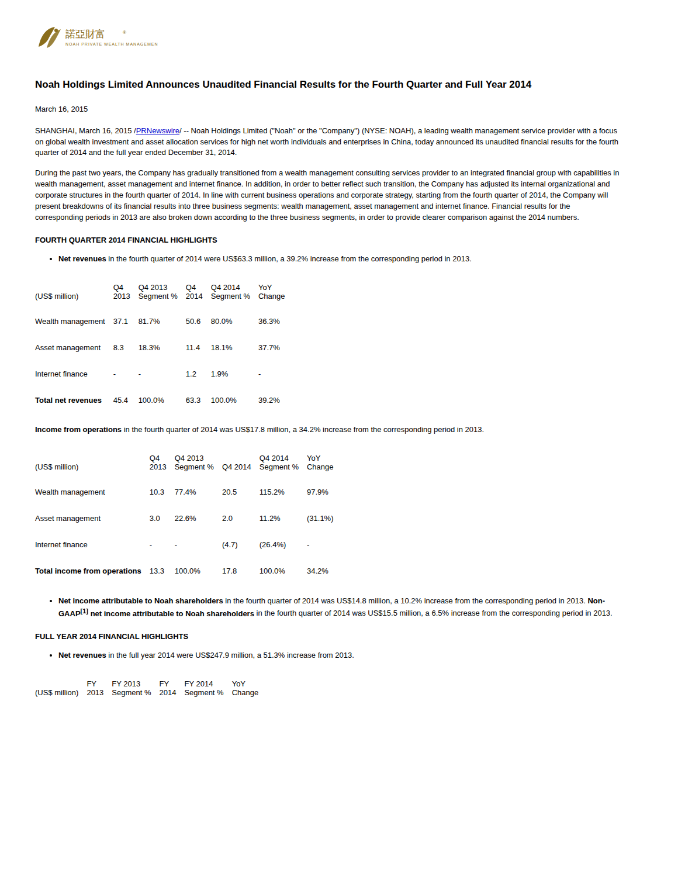諾亞財富 ® NOAH PRIVATE WEALTH MANAGEMENT
Noah Holdings Limited Announces Unaudited Financial Results for the Fourth Quarter and Full Year 2014
March 16, 2015
SHANGHAI, March 16, 2015 /PRNewswire/ -- Noah Holdings Limited ("Noah" or the "Company") (NYSE: NOAH), a leading wealth management service provider with a focus on global wealth investment and asset allocation services for high net worth individuals and enterprises in China, today announced its unaudited financial results for the fourth quarter of 2014 and the full year ended December 31, 2014.
During the past two years, the Company has gradually transitioned from a wealth management consulting services provider to an integrated financial group with capabilities in wealth management, asset management and internet finance. In addition, in order to better reflect such transition, the Company has adjusted its internal organizational and corporate structures in the fourth quarter of 2014. In line with current business operations and corporate strategy, starting from the fourth quarter of 2014, the Company will present breakdowns of its financial results into three business segments: wealth management, asset management and internet finance. Financial results for the corresponding periods in 2013 are also broken down according to the three business segments, in order to provide clearer comparison against the 2014 numbers.
FOURTH QUARTER 2014 FINANCIAL HIGHLIGHTS
Net revenues in the fourth quarter of 2014 were US$63.3 million, a 39.2% increase from the corresponding period in 2013.
| (US$ million) | Q4 2013 | Q4 2013 Segment % | Q4 2014 | Q4 2014 Segment % | YoY Change |
| --- | --- | --- | --- | --- | --- |
| Wealth management | 37.1 | 81.7% | 50.6 | 80.0% | 36.3% |
| Asset management | 8.3 | 18.3% | 11.4 | 18.1% | 37.7% |
| Internet finance | - | - | 1.2 | 1.9% | - |
| Total net revenues | 45.4 | 100.0% | 63.3 | 100.0% | 39.2% |
Income from operations in the fourth quarter of 2014 was US$17.8 million, a 34.2% increase from the corresponding period in 2013.
| (US$ million) | Q4 2013 | Q4 2013 Segment % | Q4 2014 | Q4 2014 Segment % | YoY Change |
| --- | --- | --- | --- | --- | --- |
| Wealth management | 10.3 | 77.4% | 20.5 | 115.2% | 97.9% |
| Asset management | 3.0 | 22.6% | 2.0 | 11.2% | (31.1%) |
| Internet finance | - | - | (4.7) | (26.4%) | - |
| Total income from operations | 13.3 | 100.0% | 17.8 | 100.0% | 34.2% |
Net income attributable to Noah shareholders in the fourth quarter of 2014 was US$14.8 million, a 10.2% increase from the corresponding period in 2013. Non-GAAP[1] net income attributable to Noah shareholders in the fourth quarter of 2014 was US$15.5 million, a 6.5% increase from the corresponding period in 2013.
FULL YEAR 2014 FINANCIAL HIGHLIGHTS
Net revenues in the full year 2014 were US$247.9 million, a 51.3% increase from 2013.
| (US$ million) | FY 2013 | FY 2013 Segment % | FY 2014 | FY 2014 Segment % | YoY Change |
| --- | --- | --- | --- | --- | --- |